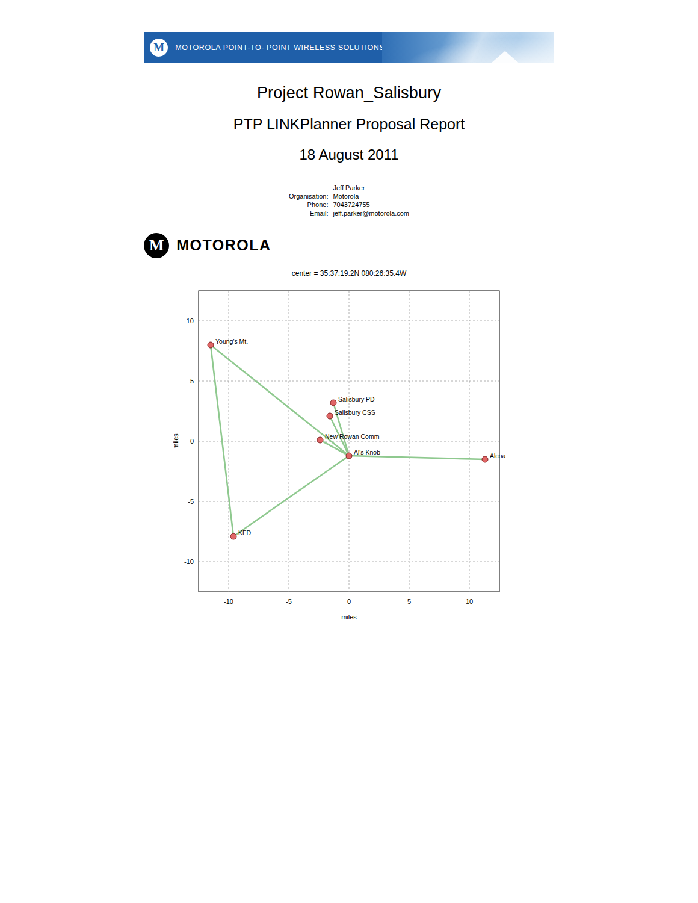M
MOTOROLA POINT-TO- POINT WIRELESS SOLUTIONS
Project Rowan_Salisbury
PTP LINKPlanner Proposal Report
18 August 2011
| | Jeff Parker |
| Organisation: | Motorola |
| Phone: | 7043724755 |
| Email: | jeff.parker@motorola.com |
M
MOTOROLA
center = 35:37:19.2N 080:26:35.4W
Chart coordinate mapping (data -> svg px): x: -12.5 .. 12.5 miles -> 60 .. 560 px (20 px per mile) y: 12.5 .. -12.5 miles -> 20 .. 520 px (20 px per mile) x_px = 310 + 20 * x_mi y_px = 270 - 20 * y_mi 10 5 0 -5 -10 -10 -5 0 5 10 miles miles Young's Mt. Salisbury PD Salisbury CSS New Rowan Comm Al's Knob Alcoa KFD